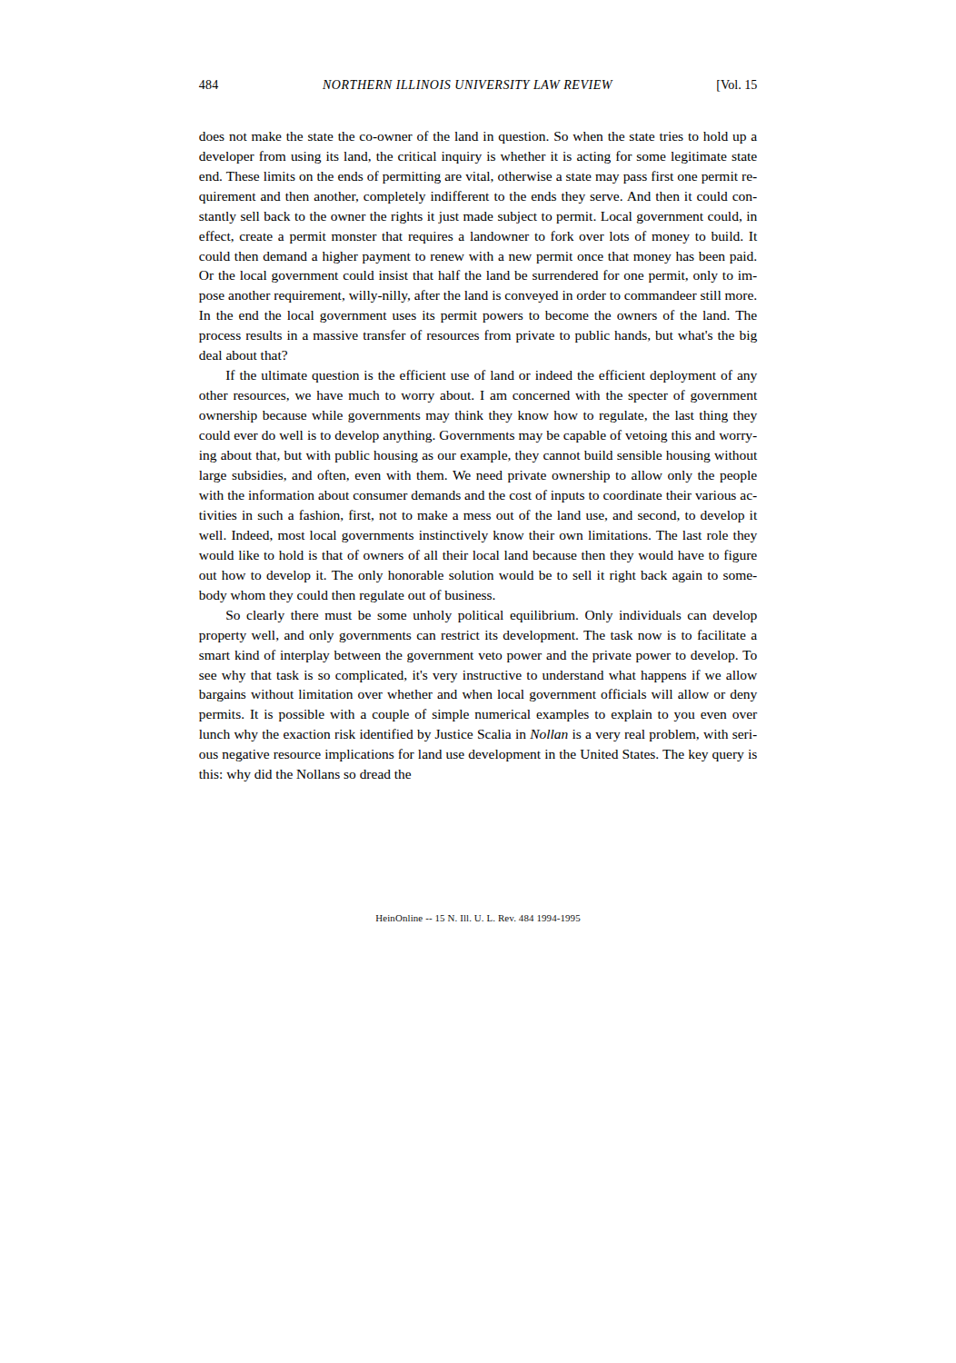484 Northern Illinois University Law Review [Vol. 15
does not make the state the co-owner of the land in question. So when the state tries to hold up a developer from using its land, the critical inquiry is whether it is acting for some legitimate state end. These limits on the ends of permitting are vital, otherwise a state may pass first one permit requirement and then another, completely indifferent to the ends they serve. And then it could constantly sell back to the owner the rights it just made subject to permit. Local government could, in effect, create a permit monster that requires a landowner to fork over lots of money to build. It could then demand a higher payment to renew with a new permit once that money has been paid. Or the local government could insist that half the land be surrendered for one permit, only to impose another requirement, willy-nilly, after the land is conveyed in order to commandeer still more. In the end the local government uses its permit powers to become the owners of the land. The process results in a massive transfer of resources from private to public hands, but what's the big deal about that?
If the ultimate question is the efficient use of land or indeed the efficient deployment of any other resources, we have much to worry about. I am concerned with the specter of government ownership because while governments may think they know how to regulate, the last thing they could ever do well is to develop anything. Governments may be capable of vetoing this and worrying about that, but with public housing as our example, they cannot build sensible housing without large subsidies, and often, even with them. We need private ownership to allow only the people with the information about consumer demands and the cost of inputs to coordinate their various activities in such a fashion, first, not to make a mess out of the land use, and second, to develop it well. Indeed, most local governments instinctively know their own limitations. The last role they would like to hold is that of owners of all their local land because then they would have to figure out how to develop it. The only honorable solution would be to sell it right back again to somebody whom they could then regulate out of business.
So clearly there must be some unholy political equilibrium. Only individuals can develop property well, and only governments can restrict its development. The task now is to facilitate a smart kind of interplay between the government veto power and the private power to develop. To see why that task is so complicated, it's very instructive to understand what happens if we allow bargains without limitation over whether and when local government officials will allow or deny permits. It is possible with a couple of simple numerical examples to explain to you even over lunch why the exaction risk identified by Justice Scalia in Nollan is a very real problem, with serious negative resource implications for land use development in the United States. The key query is this: why did the Nollans so dread the
HeinOnline -- 15 N. Ill. U. L. Rev. 484 1994-1995